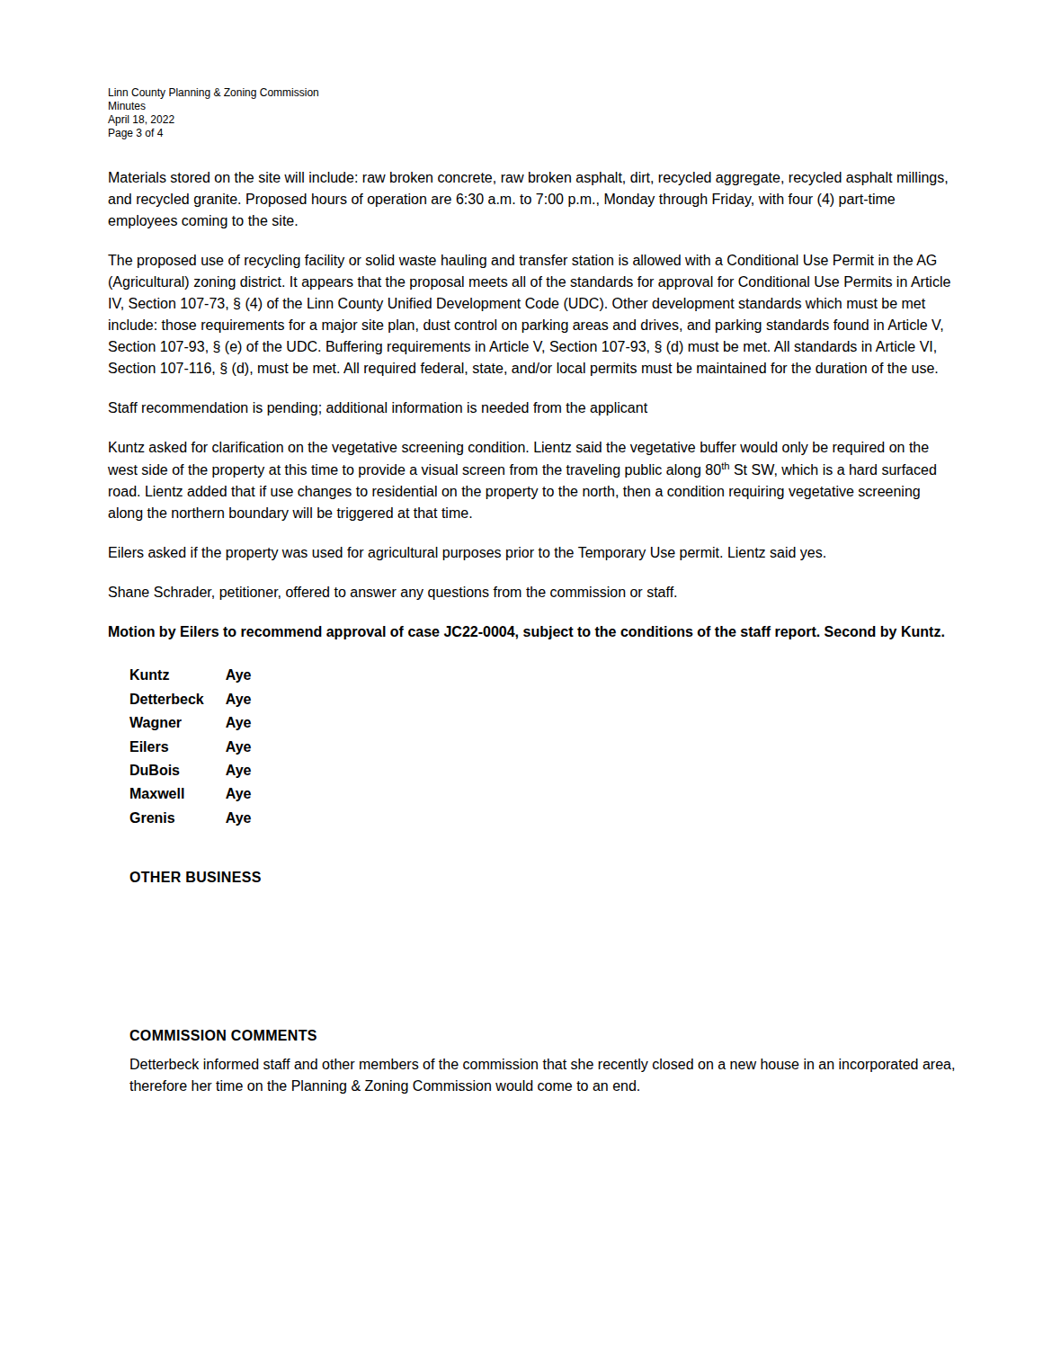Linn County Planning & Zoning Commission
Minutes
April 18, 2022
Page 3 of 4
Materials stored on the site will include: raw broken concrete, raw broken asphalt, dirt, recycled aggregate, recycled asphalt millings, and recycled granite. Proposed hours of operation are 6:30 a.m. to 7:00 p.m., Monday through Friday, with four (4) part-time employees coming to the site.
The proposed use of recycling facility or solid waste hauling and transfer station is allowed with a Conditional Use Permit in the AG (Agricultural) zoning district. It appears that the proposal meets all of the standards for approval for Conditional Use Permits in Article IV, Section 107-73, § (4) of the Linn County Unified Development Code (UDC). Other development standards which must be met include: those requirements for a major site plan, dust control on parking areas and drives, and parking standards found in Article V, Section 107-93, § (e) of the UDC. Buffering requirements in Article V, Section 107-93, § (d) must be met. All standards in Article VI, Section 107-116, § (d), must be met. All required federal, state, and/or local permits must be maintained for the duration of the use.
Staff recommendation is pending; additional information is needed from the applicant
Kuntz asked for clarification on the vegetative screening condition. Lientz said the vegetative buffer would only be required on the west side of the property at this time to provide a visual screen from the traveling public along 80th St SW, which is a hard surfaced road. Lientz added that if use changes to residential on the property to the north, then a condition requiring vegetative screening along the northern boundary will be triggered at that time.
Eilers asked if the property was used for agricultural purposes prior to the Temporary Use permit. Lientz said yes.
Shane Schrader, petitioner, offered to answer any questions from the commission or staff.
Motion by Eilers to recommend approval of case JC22-0004, subject to the conditions of the staff report. Second by Kuntz.
| Kuntz | Aye |
| Detterbeck | Aye |
| Wagner | Aye |
| Eilers | Aye |
| DuBois | Aye |
| Maxwell | Aye |
| Grenis | Aye |
OTHER BUSINESS
COMMISSION COMMENTS
Detterbeck informed staff and other members of the commission that she recently closed on a new house in an incorporated area, therefore her time on the Planning & Zoning Commission would come to an end.